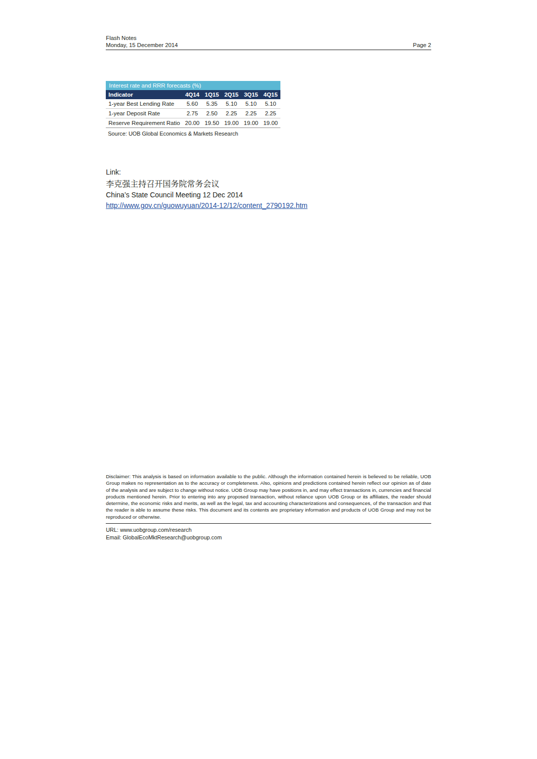Flash Notes
Monday, 15 December 2014
Page 2
Interest rate and RRR forecasts (%)
| Indicator | 4Q14 | 1Q15 | 2Q15 | 3Q15 | 4Q15 |
| --- | --- | --- | --- | --- | --- |
| 1-year Best Lending Rate | 5.60 | 5.35 | 5.10 | 5.10 | 5.10 |
| 1-year Deposit Rate | 2.75 | 2.50 | 2.25 | 2.25 | 2.25 |
| Reserve Requirement Ratio | 20.00 | 19.50 | 19.00 | 19.00 | 19.00 |
Source: UOB Global Economics & Markets Research
Link:
李克强主持召开国务院常务会议
China’s State Council Meeting 12 Dec 2014
http://www.gov.cn/guowuyuan/2014-12/12/content_2790192.htm
Disclaimer: This analysis is based on information available to the public. Although the information contained herein is believed to be reliable, UOB Group makes no representation as to the accuracy or completeness. Also, opinions and predictions contained herein reflect our opinion as of date of the analysis and are subject to change without notice. UOB Group may have positions in, and may effect transactions in, currencies and financial products mentioned herein. Prior to entering into any proposed transaction, without reliance upon UOB Group or its affiliates, the reader should determine, the economic risks and merits, as well as the legal, tax and accounting characterizations and consequences, of the transaction and that the reader is able to assume these risks. This document and its contents are proprietary information and products of UOB Group and may not be reproduced or otherwise.
URL: www.uobgroup.com/research
Email: GlobalEcoMktResearch@uobgroup.com